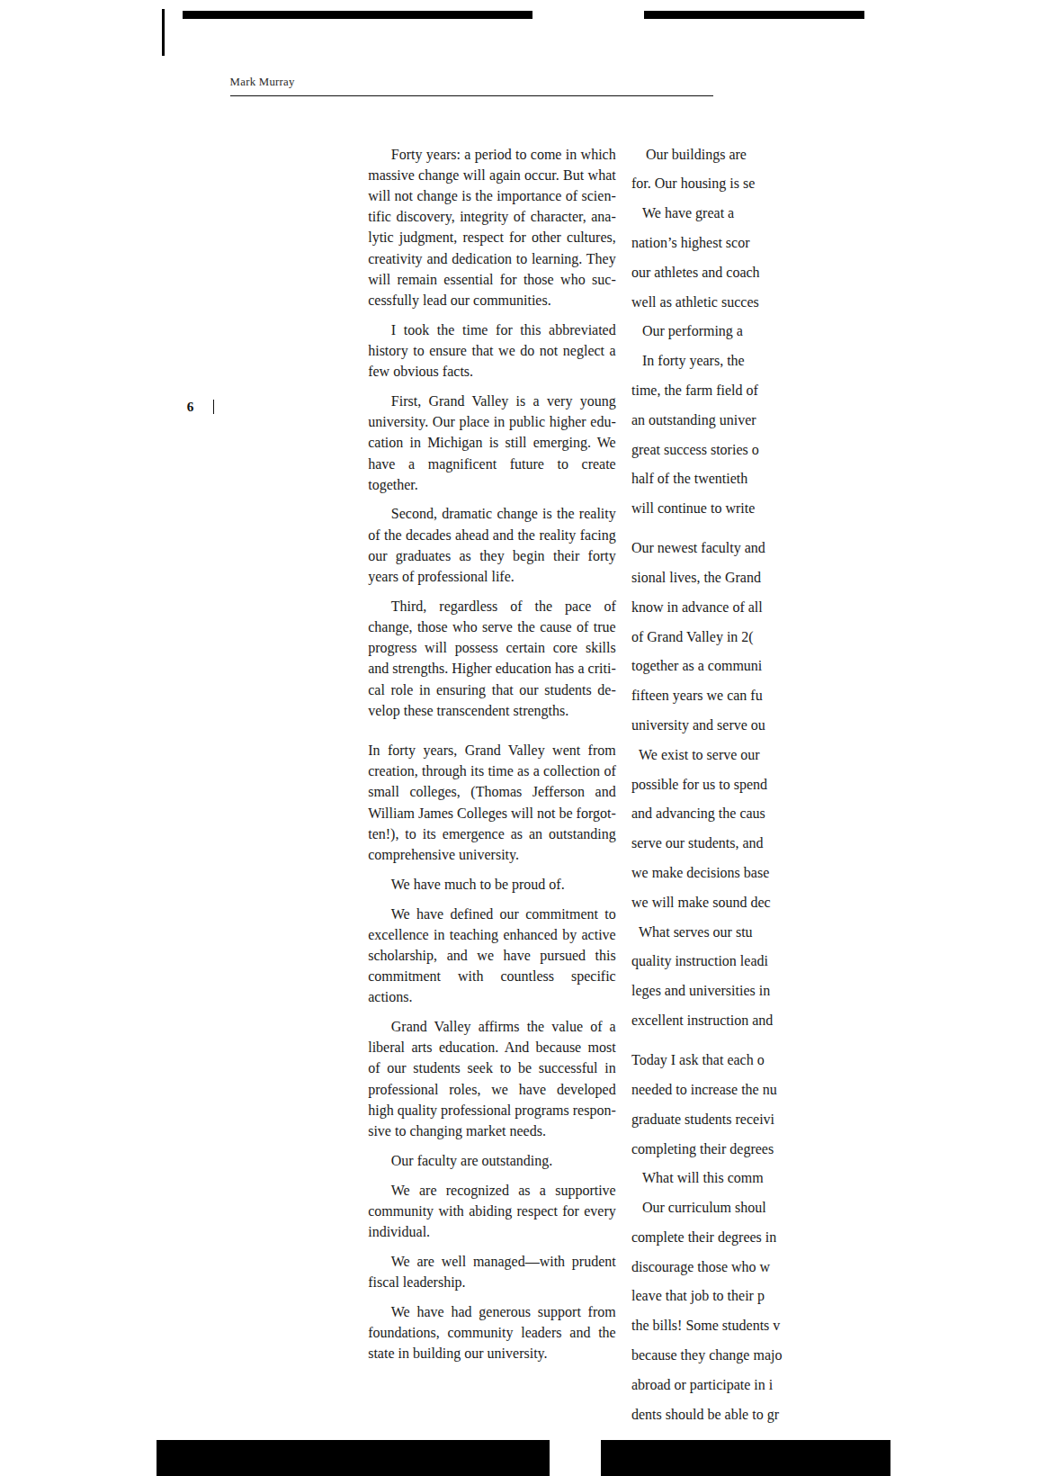Mark Murray
6
Forty years: a period to come in which massive change will again occur. But what will not change is the importance of scientific discovery, integrity of character, analytic judgment, respect for other cultures, creativity and dedication to learning. They will remain essential for those who successfully lead our communities.
I took the time for this abbreviated history to ensure that we do not neglect a few obvious facts.
First, Grand Valley is a very young university. Our place in public higher education in Michigan is still emerging. We have a magnificent future to create together.
Second, dramatic change is the reality of the decades ahead and the reality facing our graduates as they begin their forty years of professional life.
Third, regardless of the pace of change, those who serve the cause of true progress will possess certain core skills and strengths. Higher education has a critical role in ensuring that our students develop these transcendent strengths.
In forty years, Grand Valley went from creation, through its time as a collection of small colleges, (Thomas Jefferson and William James Colleges will not be forgotten!), to its emergence as an outstanding comprehensive university.
We have much to be proud of.
We have defined our commitment to excellence in teaching enhanced by active scholarship, and we have pursued this commitment with countless specific actions.
Grand Valley affirms the value of a liberal arts education. And because most of our students seek to be successful in professional roles, we have developed high quality professional programs responsive to changing market needs.
Our faculty are outstanding.
We are recognized as a supportive community with abiding respect for every individual.
We are well managed—with prudent fiscal leadership.
We have had generous support from foundations, community leaders and the state in building our university.
Our buildings are
for. Our housing is se
We have great a
nation’s highest scor
our athletes and coach
well as athletic succes
Our performing a
In forty years, the
time, the farm field of
an outstanding univer
great success stories o
half of the twentieth
will continue to write
Our newest faculty and
sional lives, the Grand
know in advance of all
of Grand Valley in 2(
together as a communi
fifteen years we can fu
university and serve ou
We exist to serve our
possible for us to spend
and advancing the caus
serve our students, and
we make decisions base
we will make sound dec
What serves our stu
quality instruction leadi
leges and universities in
excellent instruction and
Today I ask that each o
needed to increase the nu
graduate students receivi
completing their degrees
What will this comm
Our curriculum shoul
complete their degrees in
discourage those who w
leave that job to their p
the bills! Some students v
because they change majo
abroad or participate in i
dents should be able to gr